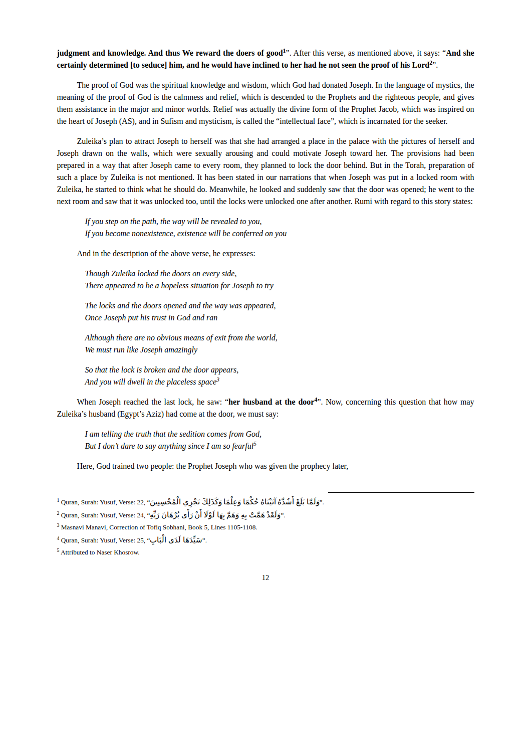judgment and knowledge. And thus We reward the doers of good1”. After this verse, as mentioned above, it says: “And she certainly determined [to seduce] him, and he would have inclined to her had he not seen the proof of his Lord2”.
The proof of God was the spiritual knowledge and wisdom, which God had donated Joseph. In the language of mystics, the meaning of the proof of God is the calmness and relief, which is descended to the Prophets and the righteous people, and gives them assistance in the major and minor worlds. Relief was actually the divine form of the Prophet Jacob, which was inspired on the heart of Joseph (AS), and in Sufism and mysticism, is called the “intellectual face”, which is incarnated for the seeker.
Zuleika’s plan to attract Joseph to herself was that she had arranged a place in the palace with the pictures of herself and Joseph drawn on the walls, which were sexually arousing and could motivate Joseph toward her. The provisions had been prepared in a way that after Joseph came to every room, they planned to lock the door behind. But in the Torah, preparation of such a place by Zuleika is not mentioned. It has been stated in our narrations that when Joseph was put in a locked room with Zuleika, he started to think what he should do. Meanwhile, he looked and suddenly saw that the door was opened; he went to the next room and saw that it was unlocked too, until the locks were unlocked one after another. Rumi with regard to this story states:
If you step on the path, the way will be revealed to you,
If you become nonexistence, existence will be conferred on you
And in the description of the above verse, he expresses:
Though Zuleika locked the doors on every side,
There appeared to be a hopeless situation for Joseph to try
The locks and the doors opened and the way was appeared,
Once Joseph put his trust in God and ran
Although there are no obvious means of exit from the world,
We must run like Joseph amazingly
So that the lock is broken and the door appears,
And you will dwell in the placeless space3
When Joseph reached the last lock, he saw: “her husband at the door4”. Now, concerning this question that how may Zuleika’s husband (Egypt’s Aziz) had come at the door, we must say:
I am telling the truth that the sedition comes from God,
But I don’t dare to say anything since I am so fearful5
Here, God trained two people: the Prophet Joseph who was given the prophecy later,
1 Quran, Surah: Yusuf, Verse: 22, “وَلَمَّا بَلَغَ أَشُدَّهُ آتَيْنَاهُ حُكْمًا وَعِلْمًا وَكَذَلِكَ نَجْزِي الْمُحْسِنِينَ”.
2 Quran, Surah: Yusuf, Verse: 24, “وَلَقَدْ هَمَّتْ بِهِ وَهَمَّ بِهَا لَوْلَا أَنْ رَأَى بُرْهَانَ رَبِّهِ”.
3 Masnavi Manavi, Correction of Tofiq Sobhani, Book 5, Lines 1105-1108.
4 Quran, Surah: Yusuf, Verse: 25, “سَيِّدَهَا لَدَى الْبَابِ”.
5 Attributed to Naser Khosrow.
12